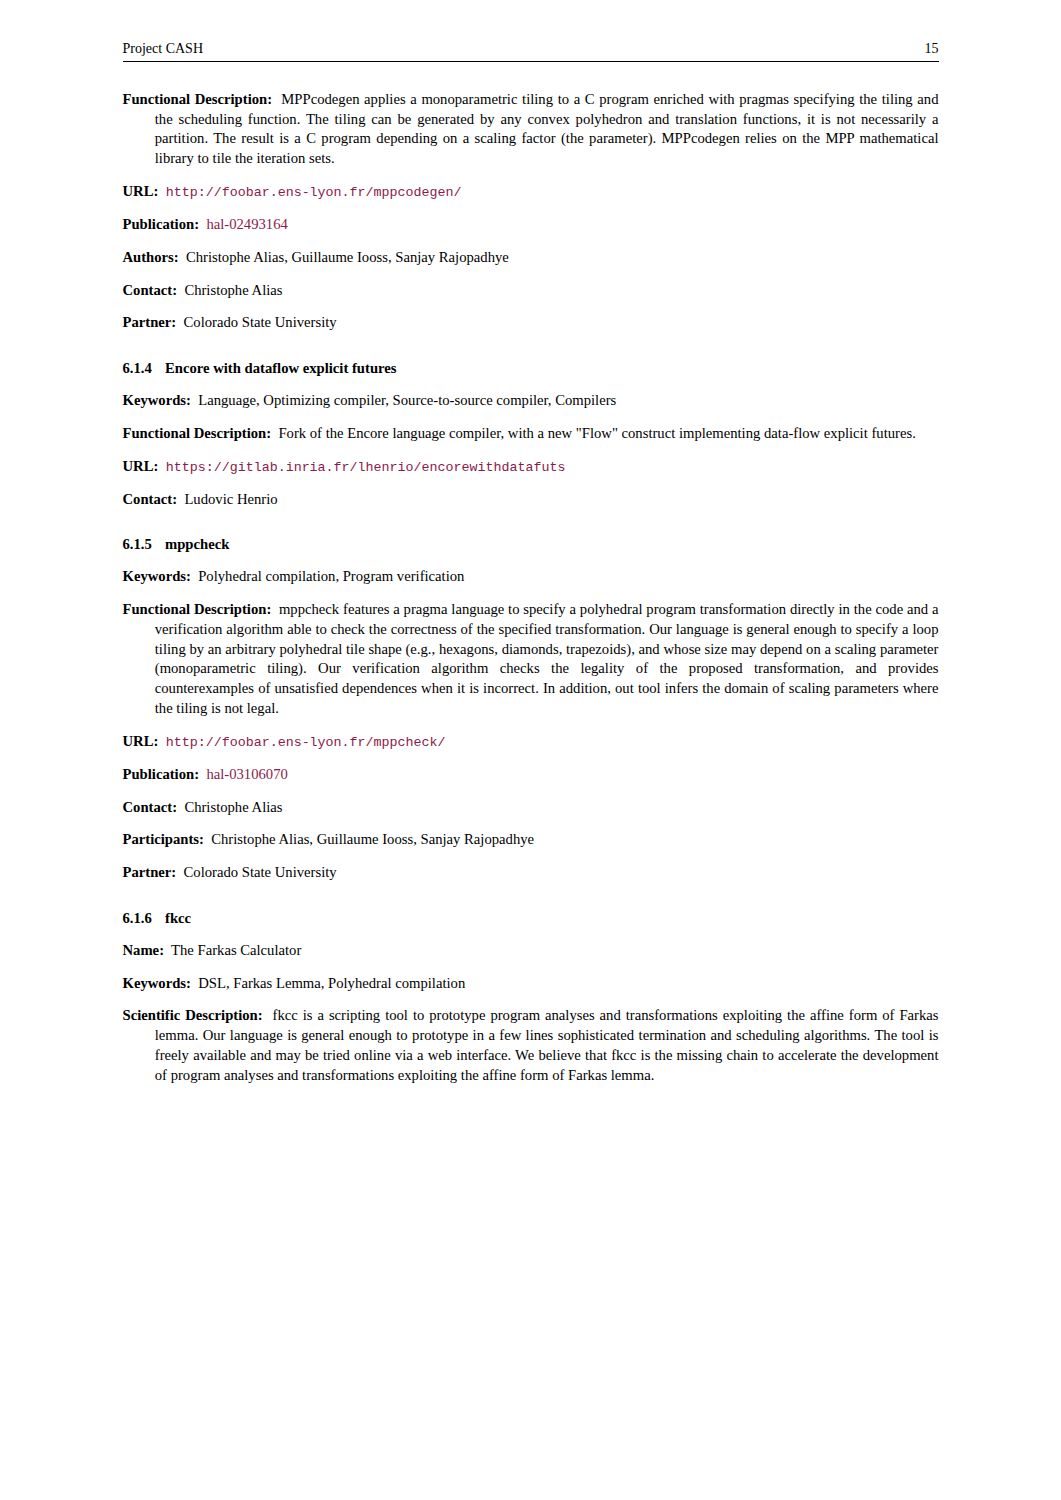Project CASH 15
Functional Description: MPPcodegen applies a monoparametric tiling to a C program enriched with pragmas specifying the tiling and the scheduling function. The tiling can be generated by any convex polyhedron and translation functions, it is not necessarily a partition. The result is a C program depending on a scaling factor (the parameter). MPPcodegen relies on the MPP mathematical library to tile the iteration sets.
URL: http://foobar.ens-lyon.fr/mppcodegen/
Publication: hal-02493164
Authors: Christophe Alias, Guillaume Iooss, Sanjay Rajopadhye
Contact: Christophe Alias
Partner: Colorado State University
6.1.4 Encore with dataflow explicit futures
Keywords: Language, Optimizing compiler, Source-to-source compiler, Compilers
Functional Description: Fork of the Encore language compiler, with a new "Flow" construct implementing data-flow explicit futures.
URL: https://gitlab.inria.fr/lhenrio/encorewithdatafuts
Contact: Ludovic Henrio
6.1.5mppcheck
Keywords: Polyhedral compilation, Program verification
Functional Description: mppcheck features a pragma language to specify a polyhedral program transformation directly in the code and a verification algorithm able to check the correctness of the specified transformation. Our language is general enough to specify a loop tiling by an arbitrary polyhedral tile shape (e.g., hexagons, diamonds, trapezoids), and whose size may depend on a scaling parameter (monoparametric tiling). Our verification algorithm checks the legality of the proposed transformation, and provides counterexamples of unsatisfied dependences when it is incorrect. In addition, out tool infers the domain of scaling parameters where the tiling is not legal.
URL: http://foobar.ens-lyon.fr/mppcheck/
Publication: hal-03106070
Contact: Christophe Alias
Participants: Christophe Alias, Guillaume Iooss, Sanjay Rajopadhye
Partner: Colorado State University
6.1.6fkcc
Name: The Farkas Calculator
Keywords: DSL, Farkas Lemma, Polyhedral compilation
Scientific Description: fkcc is a scripting tool to prototype program analyses and transformations exploiting the affine form of Farkas lemma. Our language is general enough to prototype in a few lines sophisticated termination and scheduling algorithms. The tool is freely available and may be tried online via a web interface. We believe that fkcc is the missing chain to accelerate the development of program analyses and transformations exploiting the affine form of Farkas lemma.